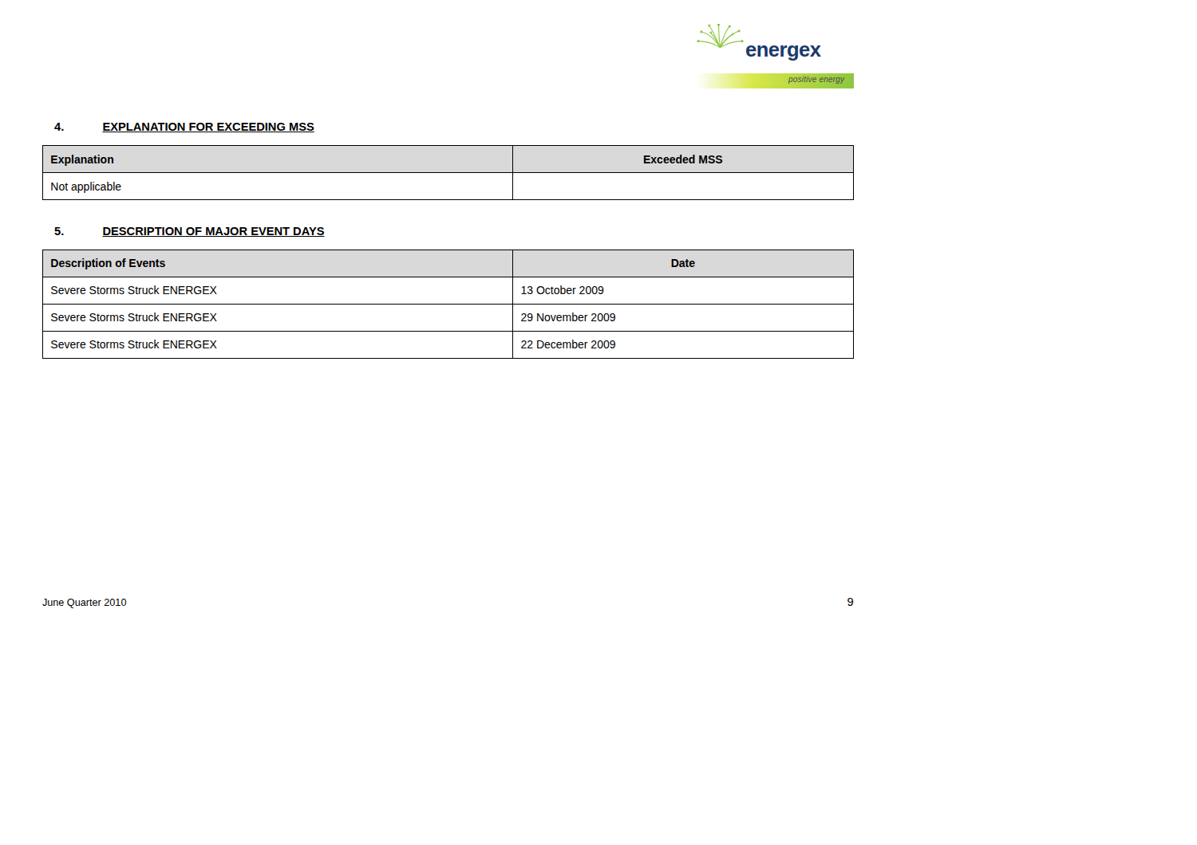energex
positive energy
4. EXPLANATION FOR EXCEEDING MSS
| Explanation | Exceeded MSS |
| --- | --- |
| Not applicable | |
5. DESCRIPTION OF MAJOR EVENT DAYS
| Description of Events | Date |
| --- | --- |
| Severe Storms Struck ENERGEX | 13 October 2009 |
| Severe Storms Struck ENERGEX | 29 November 2009 |
| Severe Storms Struck ENERGEX | 22 December 2009 |
June Quarter 2010
9